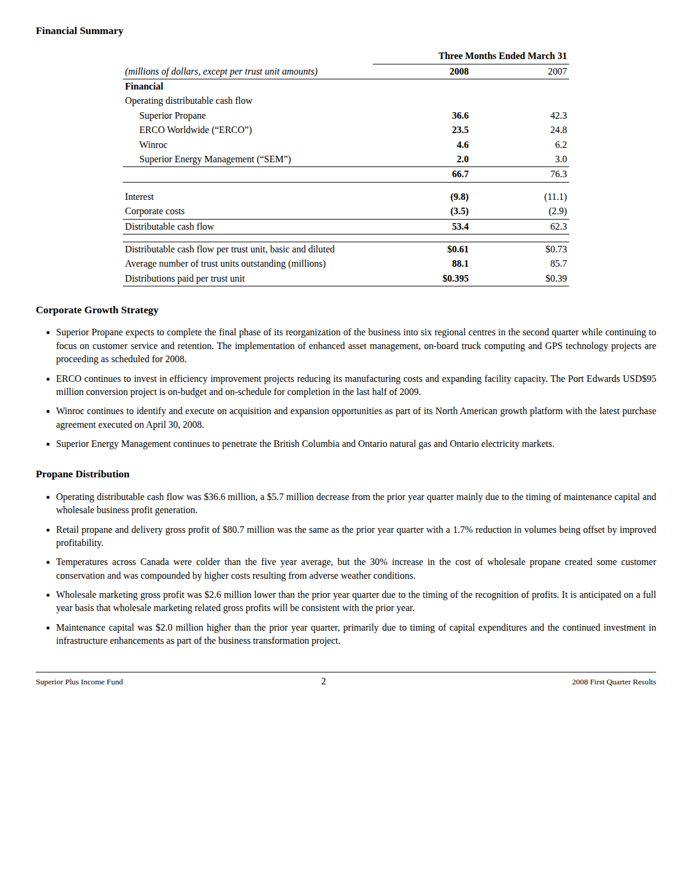Financial Summary
| | Three Months Ended March 31 |
| (millions of dollars, except per trust unit amounts) | 2008 | 2007 |
| Financial | | |
| Operating distributable cash flow | | |
| Superior Propane | 36.6 | 42.3 |
| ERCO Worldwide (“ERCO”) | 23.5 | 24.8 |
| Winroc | 4.6 | 6.2 |
| Superior Energy Management (“SEM”) | 2.0 | 3.0 |
| | 66.7 | 76.3 |
| Interest | (9.8) | (11.1) |
| Corporate costs | (3.5) | (2.9) |
| Distributable cash flow | 53.4 | 62.3 |
| Distributable cash flow per trust unit, basic and diluted | $0.61 | $0.73 |
| Average number of trust units outstanding (millions) | 88.1 | 85.7 |
| Distributions paid per trust unit | $0.395 | $0.39 |
Corporate Growth Strategy
Superior Propane expects to complete the final phase of its reorganization of the business into six regional centres in the second quarter while continuing to focus on customer service and retention. The implementation of enhanced asset management, on-board truck computing and GPS technology projects are proceeding as scheduled for 2008.
ERCO continues to invest in efficiency improvement projects reducing its manufacturing costs and expanding facility capacity. The Port Edwards USD$95 million conversion project is on-budget and on-schedule for completion in the last half of 2009.
Winroc continues to identify and execute on acquisition and expansion opportunities as part of its North American growth platform with the latest purchase agreement executed on April 30, 2008.
Superior Energy Management continues to penetrate the British Columbia and Ontario natural gas and Ontario electricity markets.
Propane Distribution
Operating distributable cash flow was $36.6 million, a $5.7 million decrease from the prior year quarter mainly due to the timing of maintenance capital and wholesale business profit generation.
Retail propane and delivery gross profit of $80.7 million was the same as the prior year quarter with a 1.7% reduction in volumes being offset by improved profitability.
Temperatures across Canada were colder than the five year average, but the 30% increase in the cost of wholesale propane created some customer conservation and was compounded by higher costs resulting from adverse weather conditions.
Wholesale marketing gross profit was $2.6 million lower than the prior year quarter due to the timing of the recognition of profits. It is anticipated on a full year basis that wholesale marketing related gross profits will be consistent with the prior year.
Maintenance capital was $2.0 million higher than the prior year quarter, primarily due to timing of capital expenditures and the continued investment in infrastructure enhancements as part of the business transformation project.
Superior Plus Income Fund 2 2008 First Quarter Results